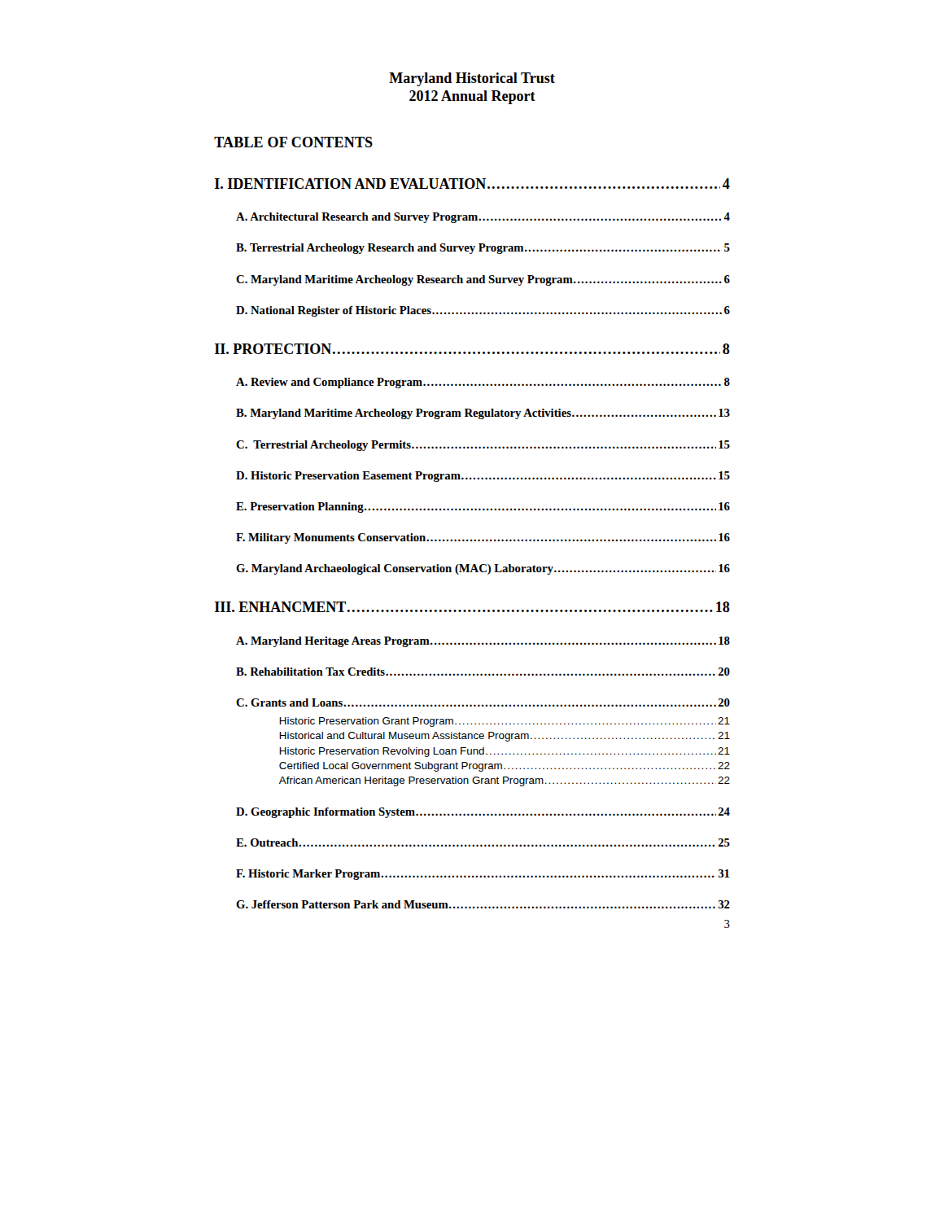Maryland Historical Trust
2012 Annual Report
TABLE OF CONTENTS
I. IDENTIFICATION AND EVALUATION 4
A. Architectural Research and Survey Program 4
B. Terrestrial Archeology Research and Survey Program 5
C. Maryland Maritime Archeology Research and Survey Program 6
D. National Register of Historic Places 6
II. PROTECTION 8
A. Review and Compliance Program 8
B. Maryland Maritime Archeology Program Regulatory Activities 13
C. Terrestrial Archeology Permits 15
D. Historic Preservation Easement Program 15
E. Preservation Planning 16
F. Military Monuments Conservation 16
G. Maryland Archaeological Conservation (MAC) Laboratory 16
III. ENHANCMENT 18
A. Maryland Heritage Areas Program 18
B. Rehabilitation Tax Credits 20
C. Grants and Loans 20
Historic Preservation Grant Program 21
Historical and Cultural Museum Assistance Program 21
Historic Preservation Revolving Loan Fund 21
Certified Local Government Subgrant Program 22
African American Heritage Preservation Grant Program 22
D. Geographic Information System 24
E. Outreach 25
F. Historic Marker Program 31
G. Jefferson Patterson Park and Museum 32
3